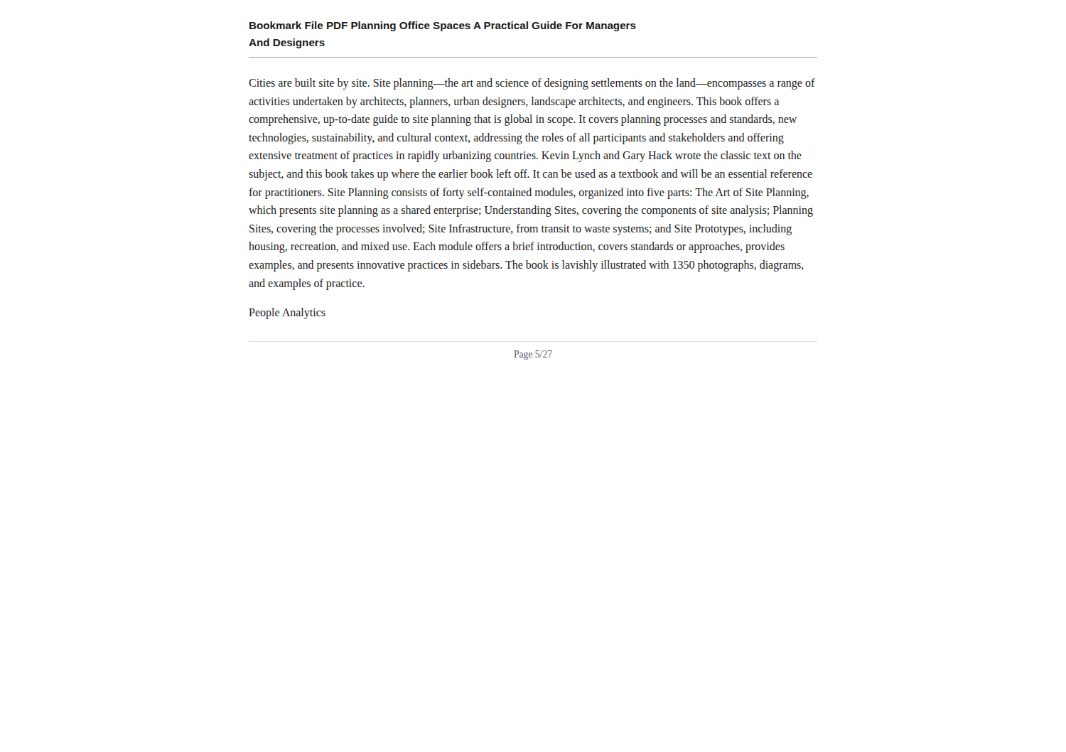Bookmark File PDF Planning Office Spaces A Practical Guide For Managers And Designers
Cities are built site by site. Site planning—the art and science of designing settlements on the land—encompasses a range of activities undertaken by architects, planners, urban designers, landscape architects, and engineers. This book offers a comprehensive, up-to-date guide to site planning that is global in scope. It covers planning processes and standards, new technologies, sustainability, and cultural context, addressing the roles of all participants and stakeholders and offering extensive treatment of practices in rapidly urbanizing countries. Kevin Lynch and Gary Hack wrote the classic text on the subject, and this book takes up where the earlier book left off. It can be used as a textbook and will be an essential reference for practitioners. Site Planning consists of forty self-contained modules, organized into five parts: The Art of Site Planning, which presents site planning as a shared enterprise; Understanding Sites, covering the components of site analysis; Planning Sites, covering the processes involved; Site Infrastructure, from transit to waste systems; and Site Prototypes, including housing, recreation, and mixed use. Each module offers a brief introduction, covers standards or approaches, provides examples, and presents innovative practices in sidebars. The book is lavishly illustrated with 1350 photographs, diagrams, and examples of practice.
People Analytics
Page 5/27